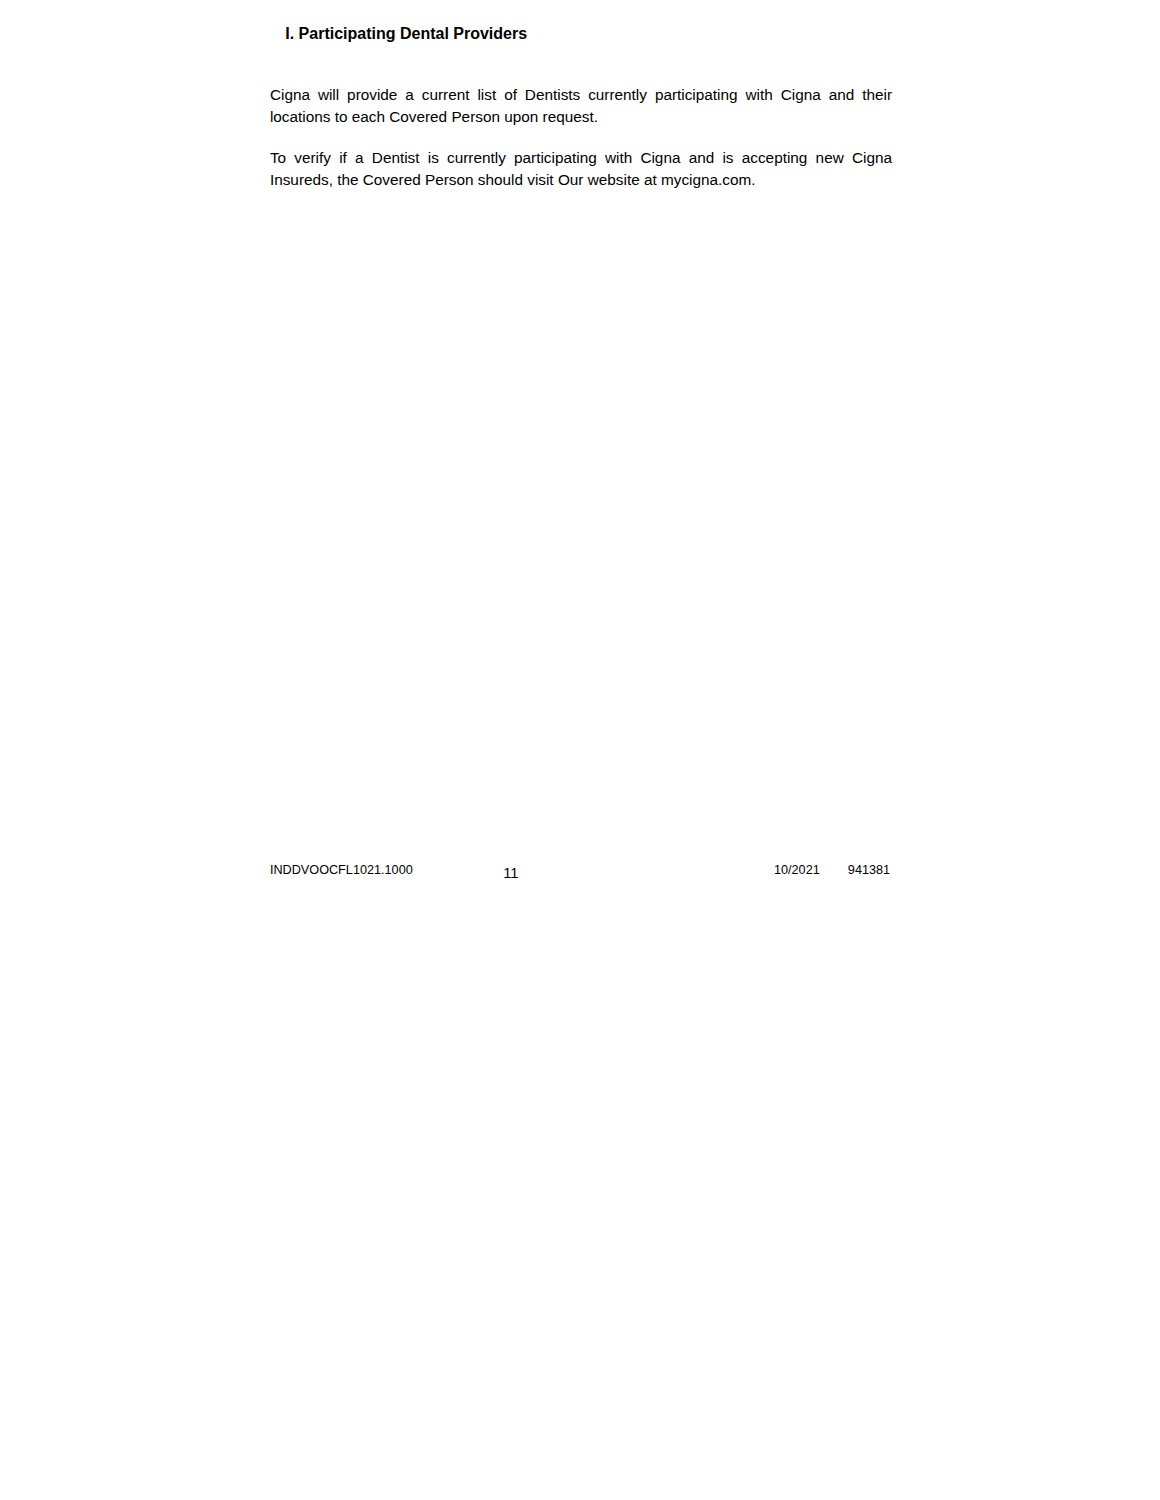I. Participating Dental Providers
Cigna will provide a current list of Dentists currently participating with Cigna and their locations to each Covered Person upon request.
To verify if a Dentist is currently participating with Cigna and is accepting new Cigna Insureds, the Covered Person should visit Our website at mycigna.com.
INDDVOOCFL1021.1000 11 10/2021 941381